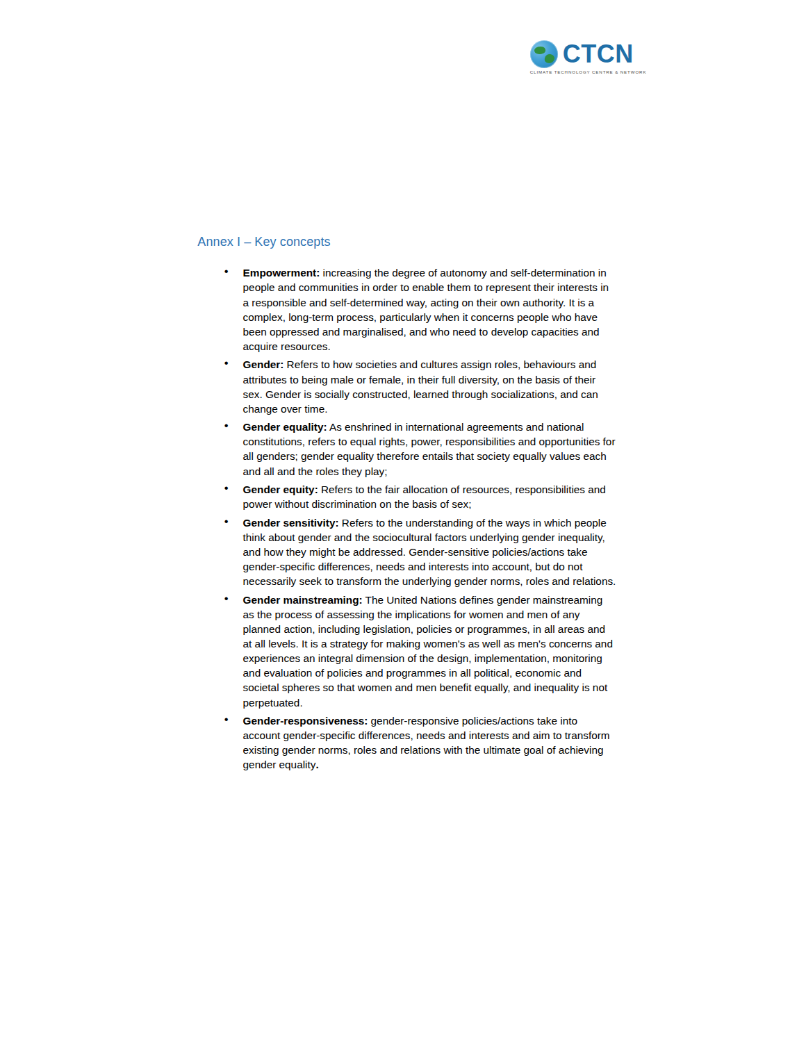CTCN
CLIMATE TECHNOLOGY CENTRE & NETWORK
Annex I – Key concepts
Empowerment: increasing the degree of autonomy and self-determination in people and communities in order to enable them to represent their interests in a responsible and self-determined way, acting on their own authority. It is a complex, long-term process, particularly when it concerns people who have been oppressed and marginalised, and who need to develop capacities and acquire resources.
Gender: Refers to how societies and cultures assign roles, behaviours and attributes to being male or female, in their full diversity, on the basis of their sex. Gender is socially constructed, learned through socializations, and can change over time.
Gender equality: As enshrined in international agreements and national constitutions, refers to equal rights, power, responsibilities and opportunities for all genders; gender equality therefore entails that society equally values each and all and the roles they play;
Gender equity: Refers to the fair allocation of resources, responsibilities and power without discrimination on the basis of sex;
Gender sensitivity: Refers to the understanding of the ways in which people think about gender and the sociocultural factors underlying gender inequality, and how they might be addressed. Gender-sensitive policies/actions take gender-specific differences, needs and interests into account, but do not necessarily seek to transform the underlying gender norms, roles and relations.
Gender mainstreaming: The United Nations defines gender mainstreaming as the process of assessing the implications for women and men of any planned action, including legislation, policies or programmes, in all areas and at all levels. It is a strategy for making women's as well as men's concerns and experiences an integral dimension of the design, implementation, monitoring and evaluation of policies and programmes in all political, economic and societal spheres so that women and men benefit equally, and inequality is not perpetuated.
Gender-responsiveness: gender-responsive policies/actions take into account gender-specific differences, needs and interests and aim to transform existing gender norms, roles and relations with the ultimate goal of achieving gender equality.